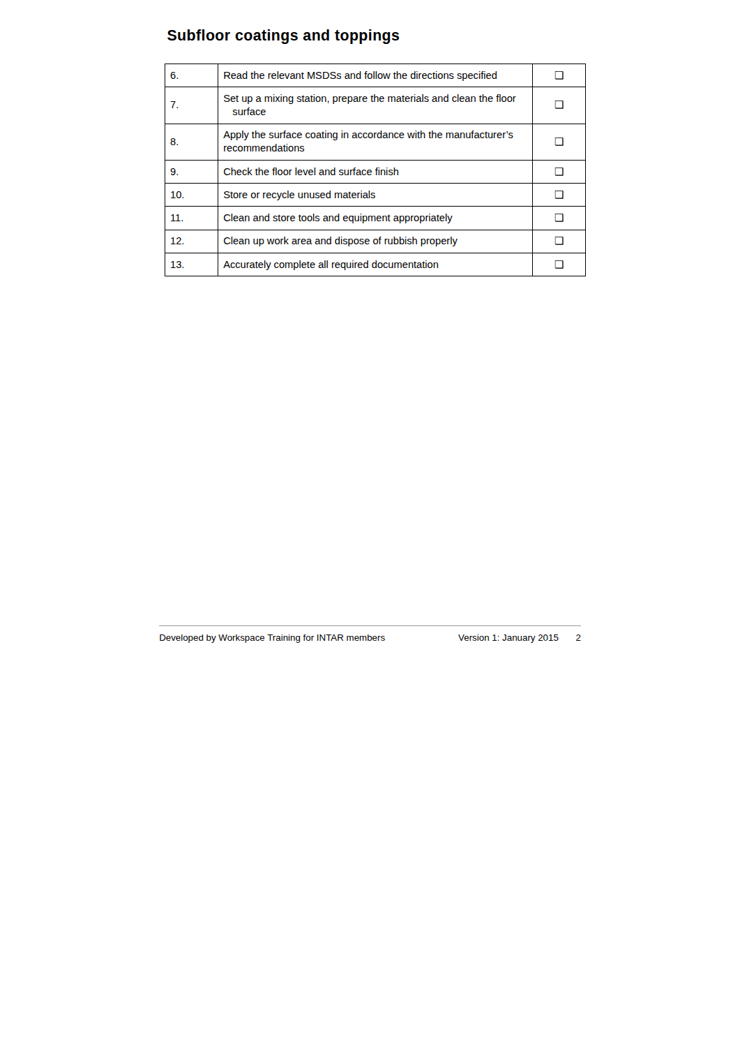Subfloor coatings and toppings
| 6. | Read the relevant MSDSs and follow the directions specified | ❑ |
| 7. | Set up a mixing station, prepare the materials and clean the floor surface | ❑ |
| 8. | Apply the surface coating in accordance with the manufacturer’s recommendations | ❑ |
| 9. | Check the floor level and surface finish | ❑ |
| 10. | Store or recycle unused materials | ❑ |
| 11. | Clean and store tools and equipment appropriately | ❑ |
| 12. | Clean up work area and dispose of rubbish properly | ❑ |
| 13. | Accurately complete all required documentation | ❑ |
Developed by Workspace Training for INTAR members
Version 1: January 20152